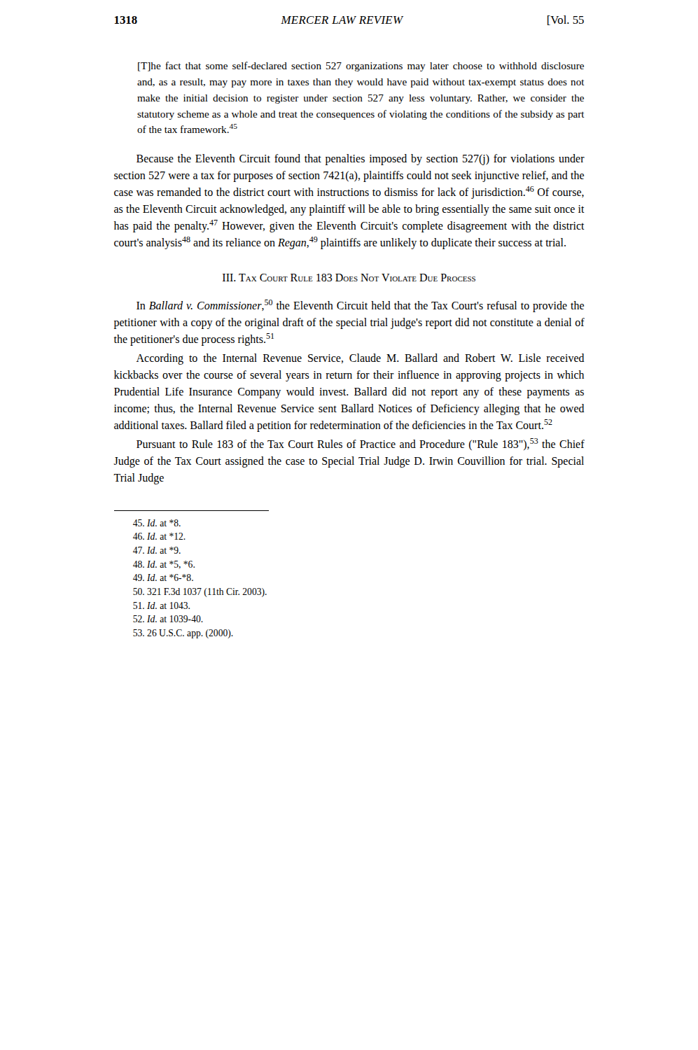1318 MERCER LAW REVIEW [Vol. 55
[T]he fact that some self-declared section 527 organizations may later choose to withhold disclosure and, as a result, may pay more in taxes than they would have paid without tax-exempt status does not make the initial decision to register under section 527 any less voluntary. Rather, we consider the statutory scheme as a whole and treat the consequences of violating the conditions of the subsidy as part of the tax framework.45
Because the Eleventh Circuit found that penalties imposed by section 527(j) for violations under section 527 were a tax for purposes of section 7421(a), plaintiffs could not seek injunctive relief, and the case was remanded to the district court with instructions to dismiss for lack of jurisdiction.46 Of course, as the Eleventh Circuit acknowledged, any plaintiff will be able to bring essentially the same suit once it has paid the penalty.47 However, given the Eleventh Circuit's complete disagreement with the district court's analysis48 and its reliance on Regan,49 plaintiffs are unlikely to duplicate their success at trial.
III. Tax Court Rule 183 Does Not Violate Due Process
In Ballard v. Commissioner,50 the Eleventh Circuit held that the Tax Court's refusal to provide the petitioner with a copy of the original draft of the special trial judge's report did not constitute a denial of the petitioner's due process rights.51
According to the Internal Revenue Service, Claude M. Ballard and Robert W. Lisle received kickbacks over the course of several years in return for their influence in approving projects in which Prudential Life Insurance Company would invest. Ballard did not report any of these payments as income; thus, the Internal Revenue Service sent Ballard Notices of Deficiency alleging that he owed additional taxes. Ballard filed a petition for redetermination of the deficiencies in the Tax Court.52
Pursuant to Rule 183 of the Tax Court Rules of Practice and Procedure ("Rule 183"),53 the Chief Judge of the Tax Court assigned the case to Special Trial Judge D. Irwin Couvillion for trial. Special Trial Judge
Id. at *8.
Id. at *12.
Id. at *9.
Id. at *5, *6.
Id. at *6-*8.
321 F.3d 1037 (11th Cir. 2003).
Id. at 1043.
Id. at 1039-40.
26 U.S.C. app. (2000).